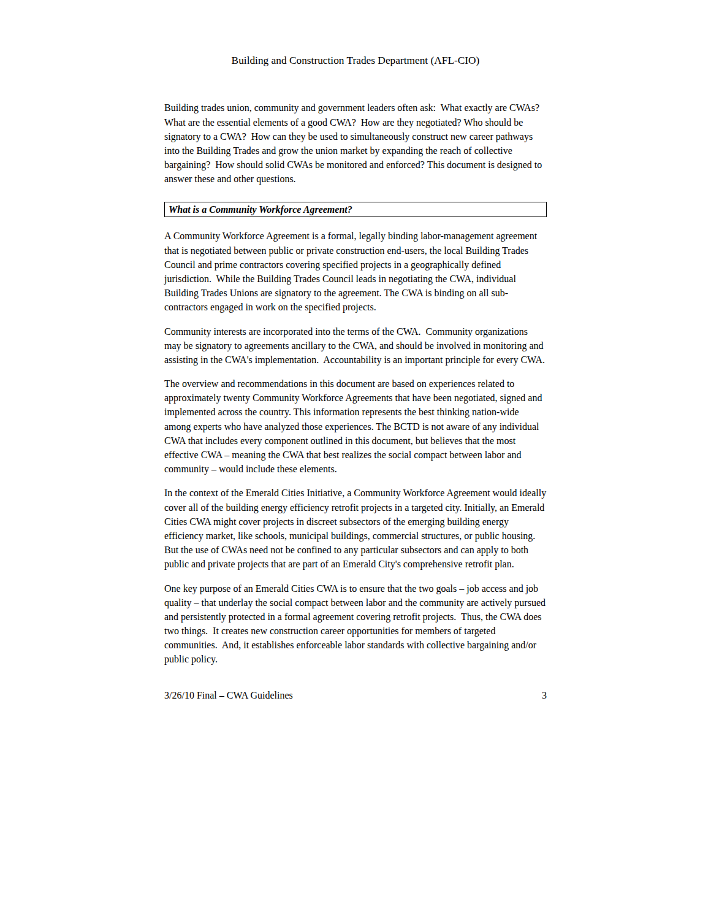Building and Construction Trades Department (AFL-CIO)
Building trades union, community and government leaders often ask: What exactly are CWAs? What are the essential elements of a good CWA? How are they negotiated? Who should be signatory to a CWA? How can they be used to simultaneously construct new career pathways into the Building Trades and grow the union market by expanding the reach of collective bargaining? How should solid CWAs be monitored and enforced? This document is designed to answer these and other questions.
What is a Community Workforce Agreement?
A Community Workforce Agreement is a formal, legally binding labor-management agreement that is negotiated between public or private construction end-users, the local Building Trades Council and prime contractors covering specified projects in a geographically defined jurisdiction. While the Building Trades Council leads in negotiating the CWA, individual Building Trades Unions are signatory to the agreement. The CWA is binding on all sub-contractors engaged in work on the specified projects.
Community interests are incorporated into the terms of the CWA. Community organizations may be signatory to agreements ancillary to the CWA, and should be involved in monitoring and assisting in the CWA's implementation. Accountability is an important principle for every CWA.
The overview and recommendations in this document are based on experiences related to approximately twenty Community Workforce Agreements that have been negotiated, signed and implemented across the country. This information represents the best thinking nation-wide among experts who have analyzed those experiences. The BCTD is not aware of any individual CWA that includes every component outlined in this document, but believes that the most effective CWA – meaning the CWA that best realizes the social compact between labor and community – would include these elements.
In the context of the Emerald Cities Initiative, a Community Workforce Agreement would ideally cover all of the building energy efficiency retrofit projects in a targeted city. Initially, an Emerald Cities CWA might cover projects in discreet subsectors of the emerging building energy efficiency market, like schools, municipal buildings, commercial structures, or public housing. But the use of CWAs need not be confined to any particular subsectors and can apply to both public and private projects that are part of an Emerald City's comprehensive retrofit plan.
One key purpose of an Emerald Cities CWA is to ensure that the two goals – job access and job quality – that underlay the social compact between labor and the community are actively pursued and persistently protected in a formal agreement covering retrofit projects. Thus, the CWA does two things. It creates new construction career opportunities for members of targeted communities. And, it establishes enforceable labor standards with collective bargaining and/or public policy.
3/26/10 Final – CWA Guidelines 3